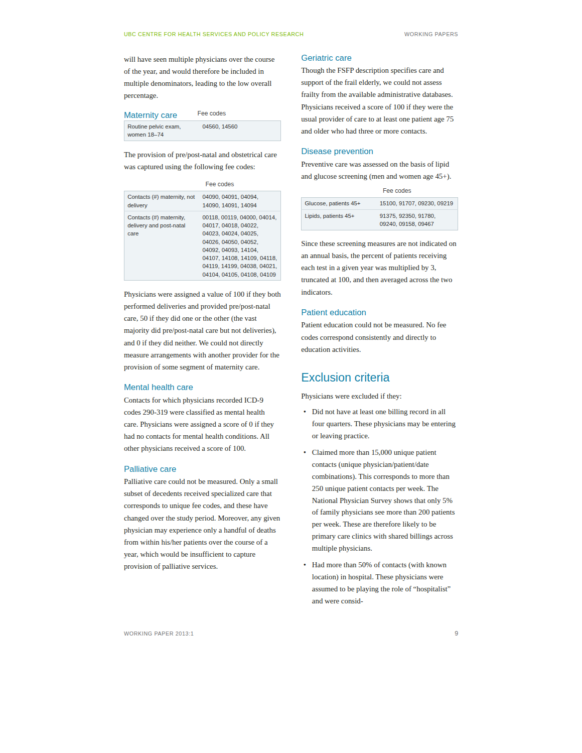UBC Centre for Health Services and Policy Research
Working Papers
will have seen multiple physicians over the course of the year, and would therefore be included in multiple denominators, leading to the low overall percentage.
Maternity care
Fee codes
| Routine pelvic exam, women 18–74 | 04560, 14560 |
The provision of pre/post-natal and obstetrical care was captured using the following fee codes:
Fee codes
| Contacts (#) maternity, not delivery | 04090, 04091, 04094, 14090, 14091, 14094 |
| Contacts (#) maternity, delivery and post-natal care | 00118, 00119, 04000, 04014, 04017, 04018, 04022, 04023, 04024, 04025, 04026, 04050, 04052, 04092, 04093, 14104, 04107, 14108, 14109, 04118, 04119, 14199, 04038, 04021, 04104, 04105, 04108, 04109 |
Physicians were assigned a value of 100 if they both performed deliveries and provided pre/post-natal care, 50 if they did one or the other (the vast majority did pre/post-natal care but not deliveries), and 0 if they did neither. We could not directly measure arrangements with another provider for the provision of some segment of maternity care.
Mental health care
Contacts for which physicians recorded ICD-9 codes 290-319 were classified as mental health care. Physicians were assigned a score of 0 if they had no contacts for mental health conditions. All other physicians received a score of 100.
Palliative care
Palliative care could not be measured. Only a small subset of decedents received specialized care that corresponds to unique fee codes, and these have changed over the study period. Moreover, any given physician may experience only a handful of deaths from within his/her patients over the course of a year, which would be insufficient to capture provision of palliative services.
Geriatric care
Though the FSFP description specifies care and support of the frail elderly, we could not assess frailty from the available administrative databases. Physicians received a score of 100 if they were the usual provider of care to at least one patient age 75 and older who had three or more contacts.
Disease prevention
Preventive care was assessed on the basis of lipid and glucose screening (men and women age 45+).
Fee codes
| Glucose, patients 45+ | 15100, 91707, 09230, 09219 |
| Lipids, patients 45+ | 91375, 92350, 91780, 09240, 09158, 09467 |
Since these screening measures are not indicated on an annual basis, the percent of patients receiving each test in a given year was multiplied by 3, truncated at 100, and then averaged across the two indicators.
Patient education
Patient education could not be measured. No fee codes correspond consistently and directly to education activities.
Exclusion criteria
Physicians were excluded if they:
Did not have at least one billing record in all four quarters. These physicians may be entering or leaving practice.
Claimed more than 15,000 unique patient contacts (unique physician/patient/date combinations). This corresponds to more than 250 unique patient contacts per week. The National Physician Survey shows that only 5% of family physicians see more than 200 patients per week. These are therefore likely to be primary care clinics with shared billings across multiple physicians.
Had more than 50% of contacts (with known location) in hospital. These physicians were assumed to be playing the role of “hospitalist” and were consid-
Working Paper 2013:1
9